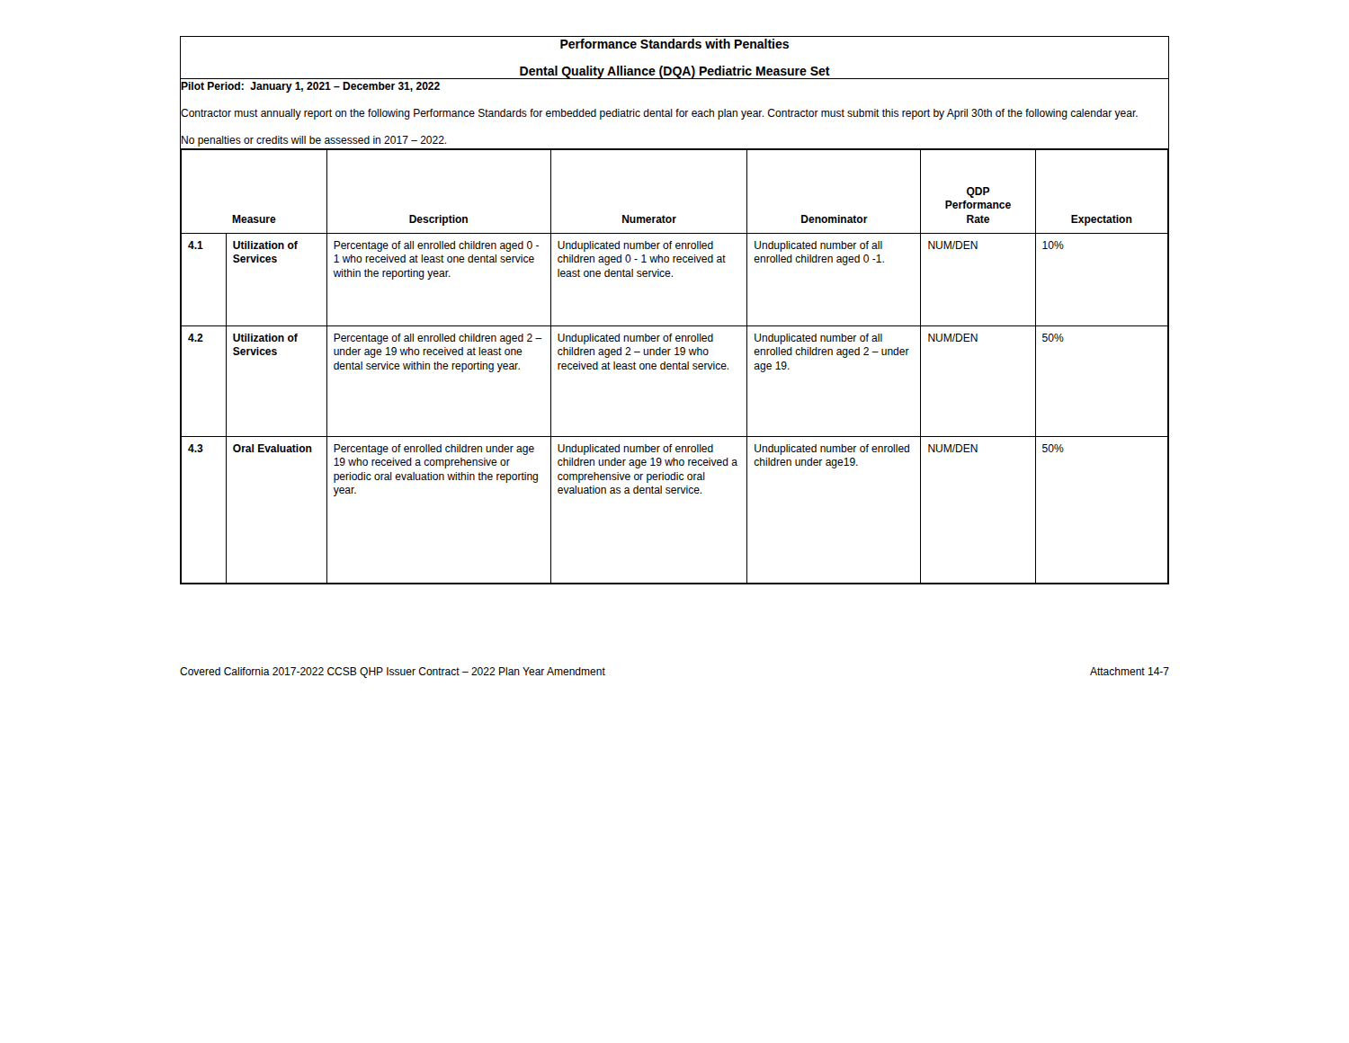| Performance Standards with Penalties Dental Quality Alliance (DQA) Pediatric Measure Set |
| Pilot Period: January 1, 2021 – December 31, 2022 Contractor must annually report on the following Performance Standards for embedded pediatric dental for each plan year. Contractor must submit this report by April 30th of the following calendar year. No penalties or credits will be assessed in 2017 – 2022. |
| / Measure / Description / Numerator / Denominator / QDP Performance Rate / Expectation / / --- / --- / --- / --- / --- / --- / / 4.1 / Utilization of Services / Percentage of all enrolled children aged 0 - 1 who received at least one dental service within the reporting year. / Unduplicated number of enrolled children aged 0 - 1 who received at least one dental service. / Unduplicated number of all enrolled children aged 0 -1. / NUM/DEN / 10% / / 4.2 / Utilization of Services / Percentage of all enrolled children aged 2 – under age 19 who received at least one dental service within the reporting year. / Unduplicated number of enrolled children aged 2 – under 19 who received at least one dental service. / Unduplicated number of all enrolled children aged 2 – under age 19. / NUM/DEN / 50% / / 4.3 / Oral Evaluation / Percentage of enrolled children under age 19 who received a comprehensive or periodic oral evaluation within the reporting year. / Unduplicated number of enrolled children under age 19 who received a comprehensive or periodic oral evaluation as a dental service. / Unduplicated number of enrolled children under age19. / NUM/DEN / 50% / |
Covered California 2017-2022 CCSB QHP Issuer Contract – 2022 Plan Year Amendment
Attachment 14-7